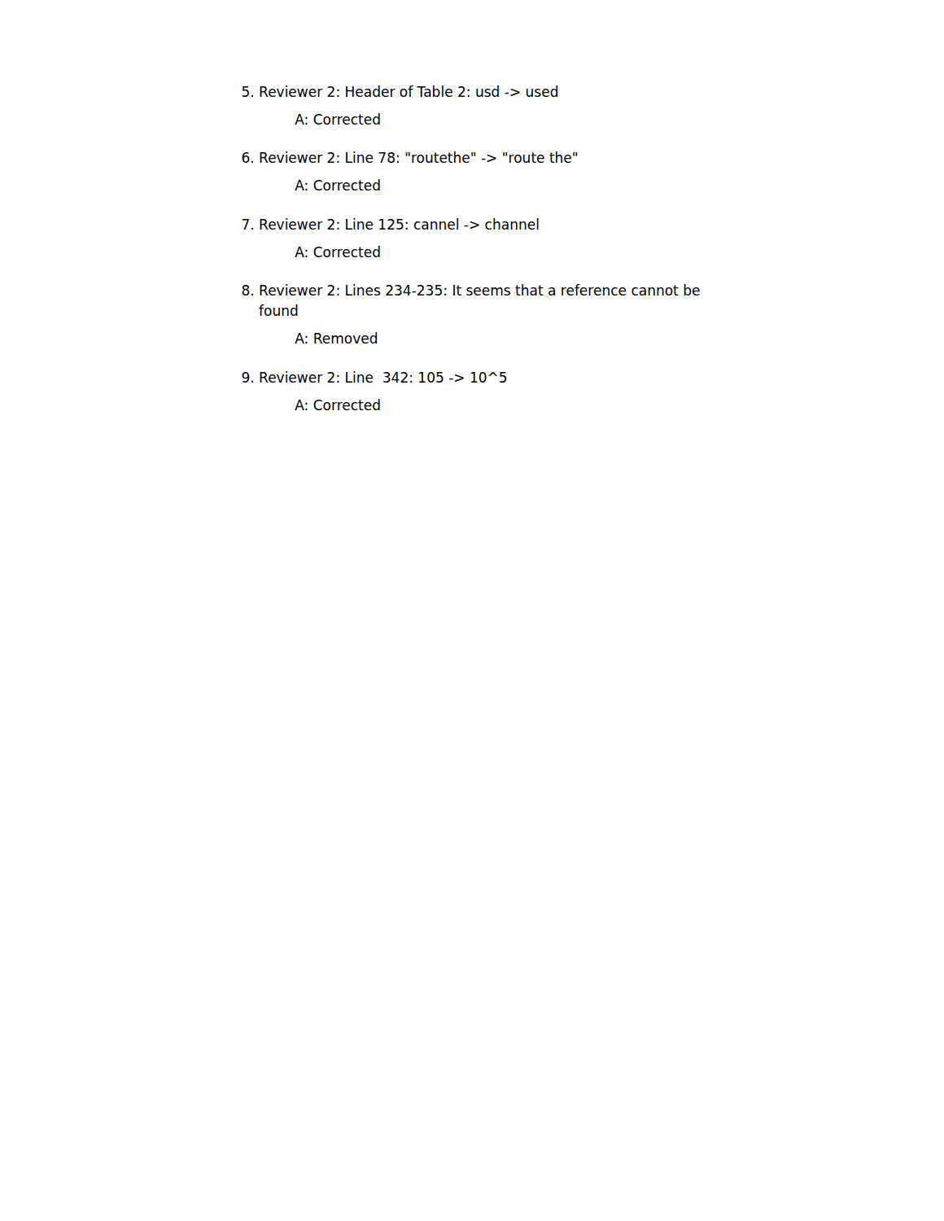Reviewer 2: Header of Table 2: usd -> used
A: Corrected
Reviewer 2: Line 78: "routethe" -> "route the"
A: Corrected
Reviewer 2: Line 125: cannel -> channel
A: Corrected
Reviewer 2: Lines 234-235: It seems that a reference cannot be found
A: Removed
Reviewer 2: Line 342: 105 -> 10^5
A: Corrected